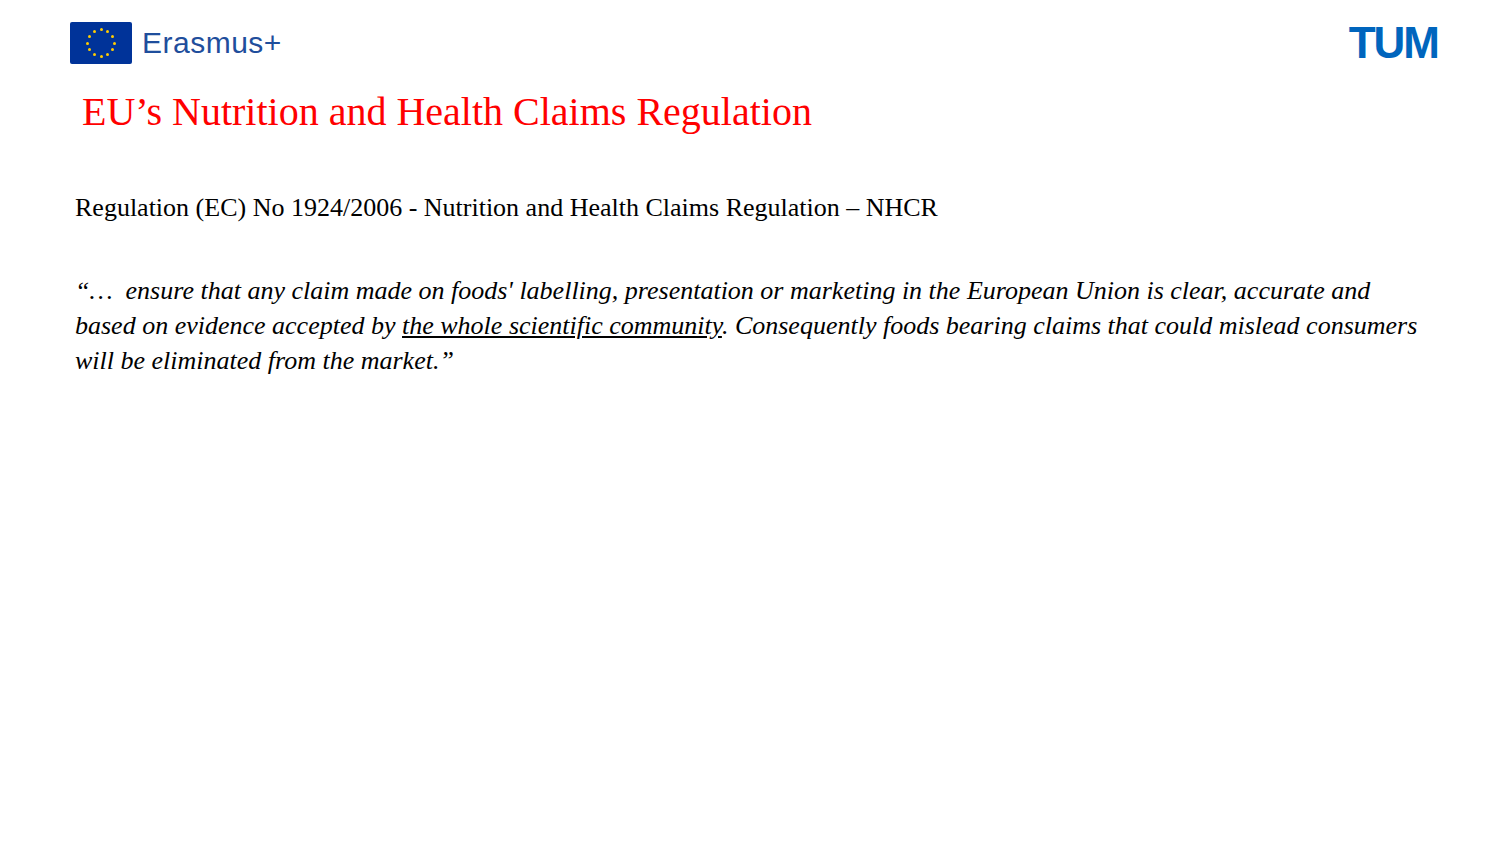Erasmus+
TUM
EU’s Nutrition and Health Claims Regulation
Regulation (EC) No 1924/2006 - Nutrition and Health Claims Regulation – NHCR
“… ensure that any claim made on foods' labelling, presentation or marketing in the European Union is clear, accurate and based on evidence accepted by the whole scientific community. Consequently foods bearing claims that could mislead consumers will be eliminated from the market.”